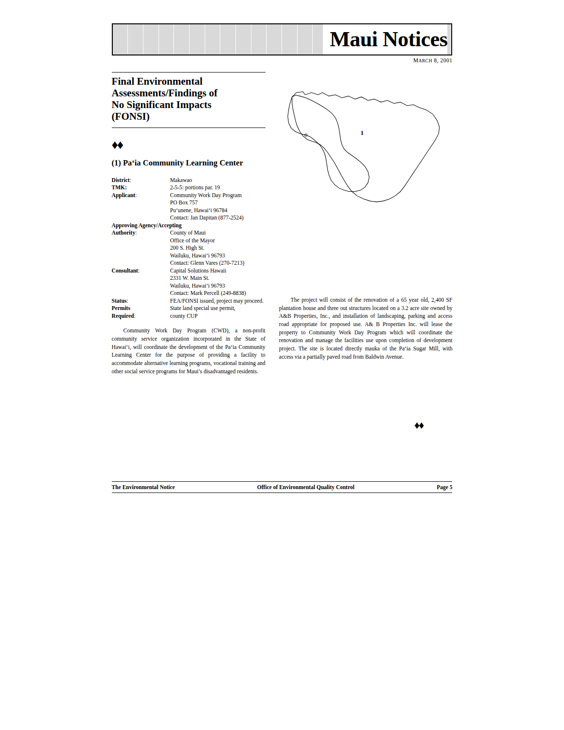Maui Notices
MARCH 8, 2001
Final Environmental
Assessments/Findings of
No Significant Impacts
(FONSI)
♦♦
(1) Paʻia Community Learning Center
| District : | Makawao |
| TMK: | 2-5-5: portions par. 19 |
| Applicant : | Community Work Day Program |
| | PO Box 757 |
| | Puʻunene, Hawaiʻi 96784 |
| | Contact: Jan Dapitan (877-2524) |
| Approving Agency/Accepting |
| Authority : | County of Maui |
| | Office of the Mayor |
| | 200 S. High St. |
| | Wailuku, Hawaiʻi 96793 |
| | Contact: Glenn Vares (270-7213) |
| Consultant : | Capital Solutions Hawaii |
| | 2331 W. Main St. |
| | Wailuku, Hawaiʻi 96793 |
| | Contact: Mark Percell (249-8838) |
| Status : | FEA/FONSI issued, project may proceed. |
| Permits | State land special use permit, |
| Required : | county CUP |
Community Work Day Program (CWD), a non-profit community service organization incorporated in the State of Hawaiʻi, will coordinate the development of the Paʻia Community Learning Center for the purpose of providing a facility to accommodate alternative learning programs, vocational training and other social service programs for Maui’s disadvantaged residents.
1
The project will consist of the renovation of a 65 year old, 2,400 SF plantation house and three out structures located on a 3.2 acre site owned by A&B Properties, Inc., and installation of landscaping, parking and access road appropriate for proposed use. A& B Properties Inc. will lease the property to Community Work Day Program which will coordinate the renovation and manage the facilities use upon completion of development project. The site is located directly mauka of the Paʻia Sugar Mill, with access via a partially paved road from Baldwin Avenue.
♦♦
The Environmental Notice
Office of Environmental Quality Control
Page 5